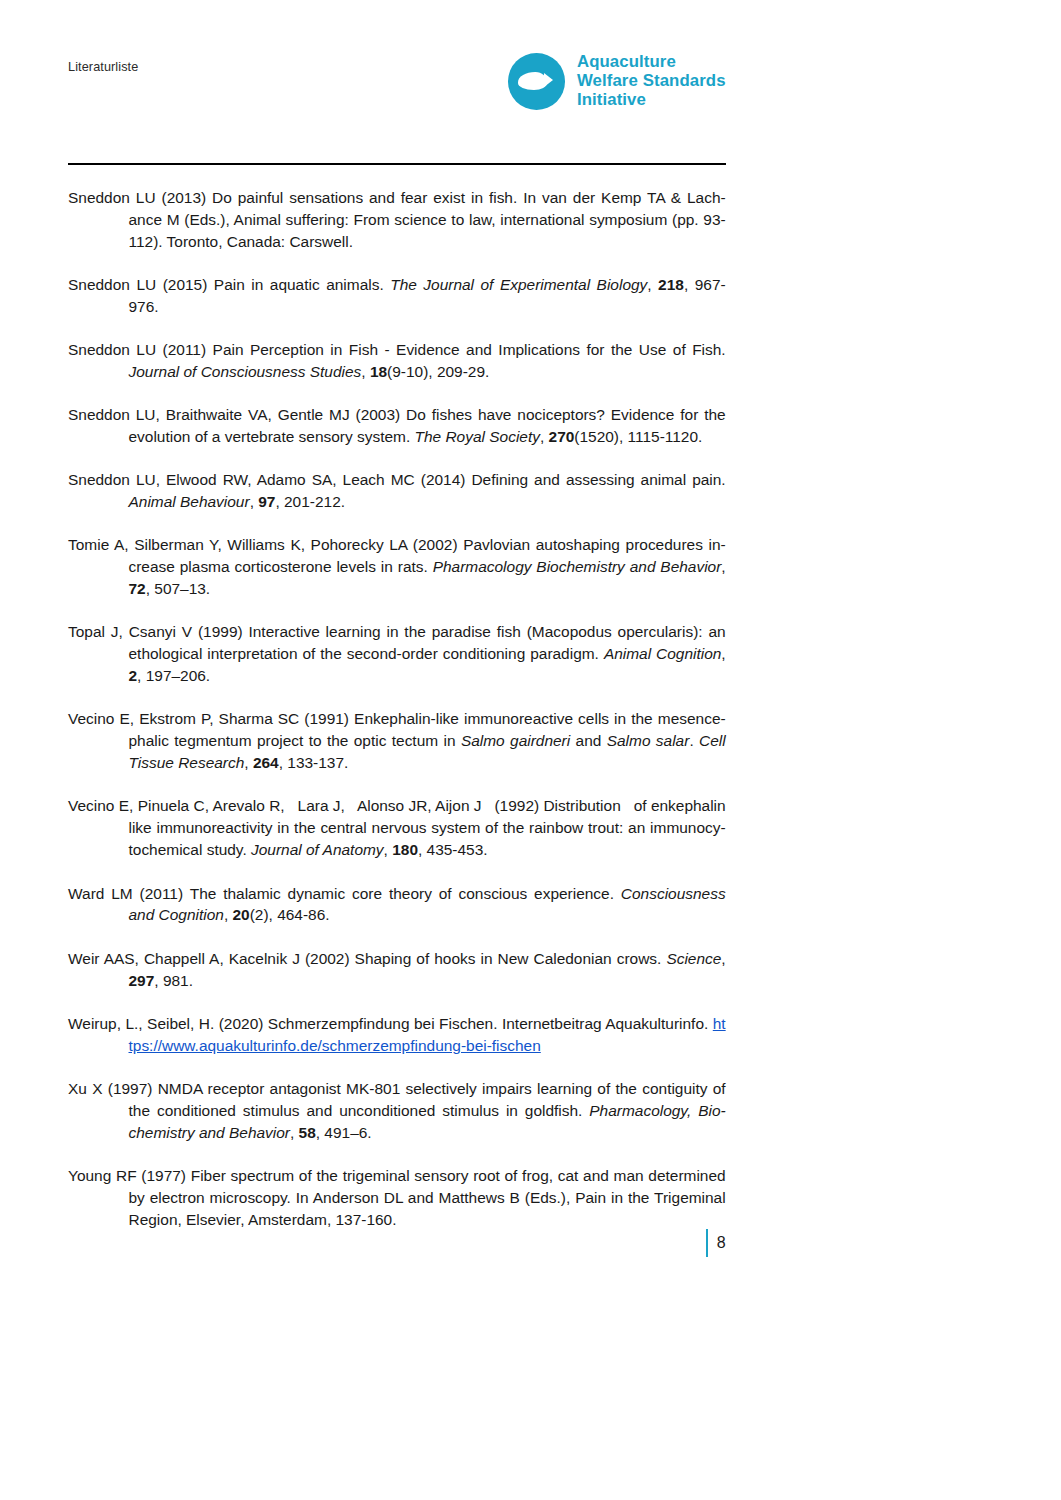Literaturliste
Aquaculture Welfare Standards Initiative
Sneddon LU (2013) Do painful sensations and fear exist in fish. In van der Kemp TA & Lachance M (Eds.), Animal suffering: From science to law, international symposium (pp. 93-112). Toronto, Canada: Carswell.
Sneddon LU (2015) Pain in aquatic animals. The Journal of Experimental Biology, 218, 967-976.
Sneddon LU (2011) Pain Perception in Fish - Evidence and Implications for the Use of Fish. Journal of Consciousness Studies, 18(9-10), 209-29.
Sneddon LU, Braithwaite VA, Gentle MJ (2003) Do fishes have nociceptors? Evidence for the evolution of a vertebrate sensory system. The Royal Society, 270(1520), 1115-1120.
Sneddon LU, Elwood RW, Adamo SA, Leach MC (2014) Defining and assessing animal pain. Animal Behaviour, 97, 201-212.
Tomie A, Silberman Y, Williams K, Pohorecky LA (2002) Pavlovian autoshaping procedures increase plasma corticosterone levels in rats. Pharmacology Biochemistry and Behavior, 72, 507–13.
Topal J, Csanyi V (1999) Interactive learning in the paradise fish (Macopodus opercularis): an ethological interpretation of the second-order conditioning paradigm. Animal Cognition, 2, 197–206.
Vecino E, Ekstrom P, Sharma SC (1991) Enkephalin-like immunoreactive cells in the mesencephalic tegmentum project to the optic tectum in Salmo gairdneri and Salmo salar. Cell Tissue Research, 264, 133-137.
Vecino E, Pinuela C, Arevalo R, Lara J, Alonso JR, Aijon J (1992) Distribution of enkephalin like immunoreactivity in the central nervous system of the rainbow trout: an immunocytochemical study. Journal of Anatomy, 180, 435-453.
Ward LM (2011) The thalamic dynamic core theory of conscious experience. Consciousness and Cognition, 20(2), 464-86.
Weir AAS, Chappell A, Kacelnik J (2002) Shaping of hooks in New Caledonian crows. Science, 297, 981.
Weirup, L., Seibel, H. (2020) Schmerzempfindung bei Fischen. Internetbeitrag Aquakulturinfo. https://www.aquakulturinfo.de/schmerzempfindung-bei-fischen
Xu X (1997) NMDA receptor antagonist MK-801 selectively impairs learning of the contiguity of the conditioned stimulus and unconditioned stimulus in goldfish. Pharmacology, Biochemistry and Behavior, 58, 491–6.
Young RF (1977) Fiber spectrum of the trigeminal sensory root of frog, cat and man determined by electron microscopy. In Anderson DL and Matthews B (Eds.), Pain in the Trigeminal Region, Elsevier, Amsterdam, 137-160.
8